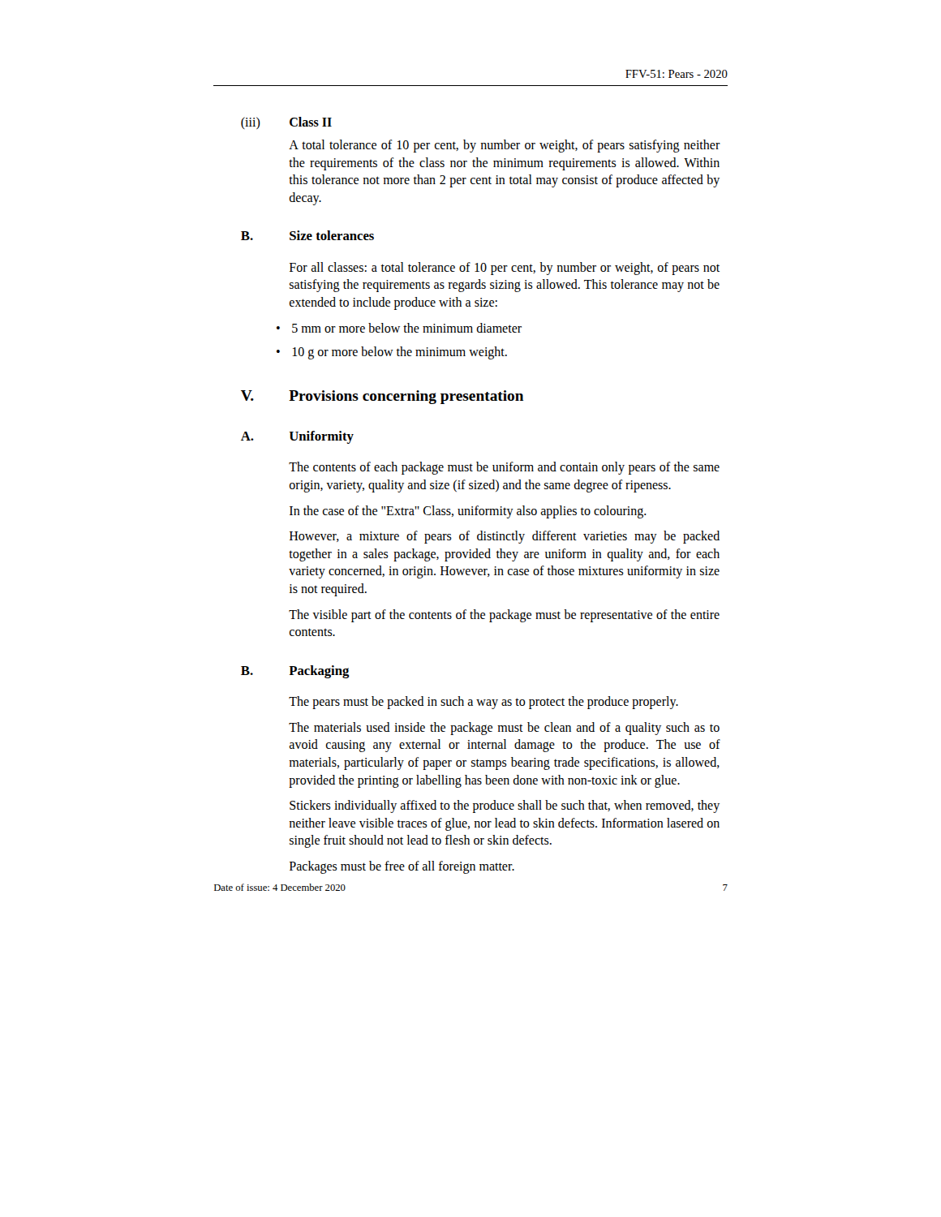FFV-51: Pears - 2020
(iii)
Class II
A total tolerance of 10 per cent, by number or weight, of pears satisfying neither the requirements of the class nor the minimum requirements is allowed. Within this tolerance not more than 2 per cent in total may consist of produce affected by decay.
B.
Size tolerances
For all classes: a total tolerance of 10 per cent, by number or weight, of pears not satisfying the requirements as regards sizing is allowed. This tolerance may not be extended to include produce with a size:
5 mm or more below the minimum diameter
10 g or more below the minimum weight.
V.
Provisions concerning presentation
A.
Uniformity
The contents of each package must be uniform and contain only pears of the same origin, variety, quality and size (if sized) and the same degree of ripeness.
In the case of the "Extra" Class, uniformity also applies to colouring.
However, a mixture of pears of distinctly different varieties may be packed together in a sales package, provided they are uniform in quality and, for each variety concerned, in origin. However, in case of those mixtures uniformity in size is not required.
The visible part of the contents of the package must be representative of the entire contents.
B.
Packaging
The pears must be packed in such a way as to protect the produce properly.
The materials used inside the package must be clean and of a quality such as to avoid causing any external or internal damage to the produce. The use of materials, particularly of paper or stamps bearing trade specifications, is allowed, provided the printing or labelling has been done with non-toxic ink or glue.
Stickers individually affixed to the produce shall be such that, when removed, they neither leave visible traces of glue, nor lead to skin defects. Information lasered on single fruit should not lead to flesh or skin defects.
Packages must be free of all foreign matter.
Date of issue: 4 December 2020
7